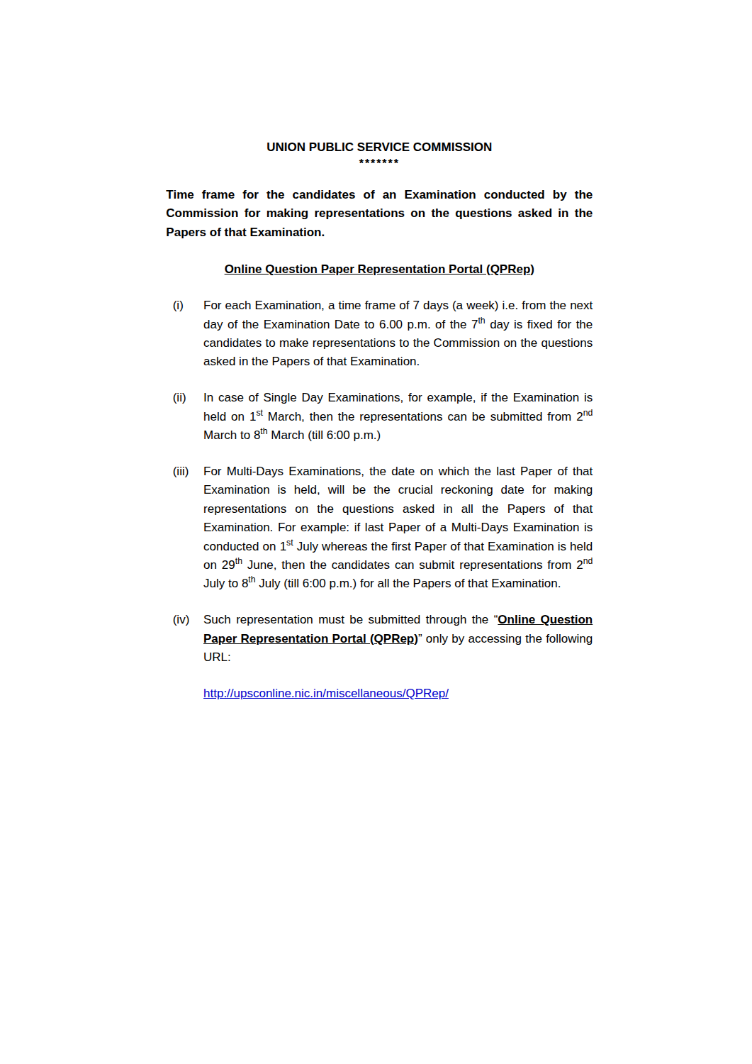UNION PUBLIC SERVICE COMMISSION
*******
Time frame for the candidates of an Examination conducted by the Commission for making representations on the questions asked in the Papers of that Examination.
Online Question Paper Representation Portal (QPRep)
(i) For each Examination, a time frame of 7 days (a week) i.e. from the next day of the Examination Date to 6.00 p.m. of the 7th day is fixed for the candidates to make representations to the Commission on the questions asked in the Papers of that Examination.
(ii) In case of Single Day Examinations, for example, if the Examination is held on 1st March, then the representations can be submitted from 2nd March to 8th March (till 6:00 p.m.)
(iii) For Multi-Days Examinations, the date on which the last Paper of that Examination is held, will be the crucial reckoning date for making representations on the questions asked in all the Papers of that Examination. For example: if last Paper of a Multi-Days Examination is conducted on 1st July whereas the first Paper of that Examination is held on 29th June, then the candidates can submit representations from 2nd July to 8th July (till 6:00 p.m.) for all the Papers of that Examination.
(iv) Such representation must be submitted through the “Online Question Paper Representation Portal (QPRep)” only by accessing the following URL:
http://upsconline.nic.in/miscellaneous/QPRep/